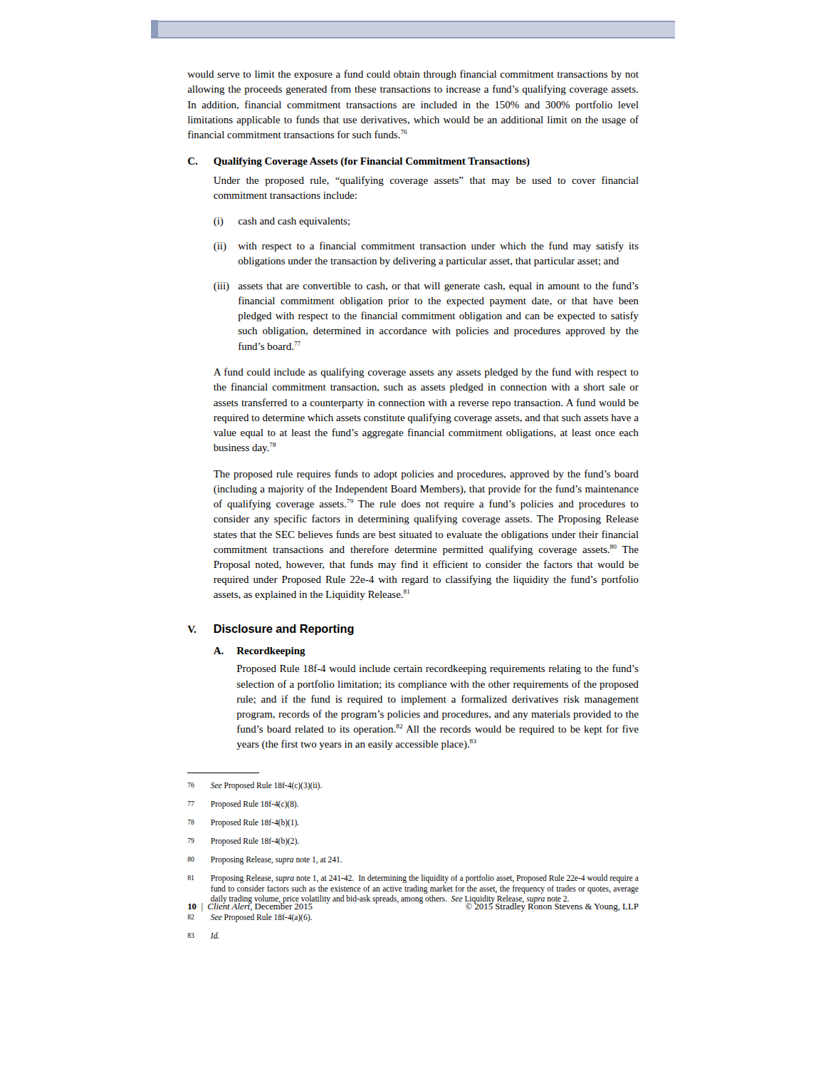would serve to limit the exposure a fund could obtain through financial commitment transactions by not allowing the proceeds generated from these transactions to increase a fund’s qualifying coverage assets. In addition, financial commitment transactions are included in the 150% and 300% portfolio level limitations applicable to funds that use derivatives, which would be an additional limit on the usage of financial commitment transactions for such funds.76
C.
Qualifying Coverage Assets (for Financial Commitment Transactions)
Under the proposed rule, “qualifying coverage assets” that may be used to cover financial commitment transactions include:
(i)
cash and cash equivalents;
(ii)
with respect to a financial commitment transaction under which the fund may satisfy its obligations under the transaction by delivering a particular asset, that particular asset; and
(iii)
assets that are convertible to cash, or that will generate cash, equal in amount to the fund’s financial commitment obligation prior to the expected payment date, or that have been pledged with respect to the financial commitment obligation and can be expected to satisfy such obligation, determined in accordance with policies and procedures approved by the fund’s board.77
A fund could include as qualifying coverage assets any assets pledged by the fund with respect to the financial commitment transaction, such as assets pledged in connection with a short sale or assets transferred to a counterparty in connection with a reverse repo transaction. A fund would be required to determine which assets constitute qualifying coverage assets, and that such assets have a value equal to at least the fund’s aggregate financial commitment obligations, at least once each business day.78
The proposed rule requires funds to adopt policies and procedures, approved by the fund’s board (including a majority of the Independent Board Members), that provide for the fund’s maintenance of qualifying coverage assets.79 The rule does not require a fund’s policies and procedures to consider any specific factors in determining qualifying coverage assets. The Proposing Release states that the SEC believes funds are best situated to evaluate the obligations under their financial commitment transactions and therefore determine permitted qualifying coverage assets.80 The Proposal noted, however, that funds may find it efficient to consider the factors that would be required under Proposed Rule 22e-4 with regard to classifying the liquidity the fund’s portfolio assets, as explained in the Liquidity Release.81
V.
Disclosure and Reporting
A.
Recordkeeping
Proposed Rule 18f-4 would include certain recordkeeping requirements relating to the fund’s selection of a portfolio limitation; its compliance with the other requirements of the proposed rule; and if the fund is required to implement a formalized derivatives risk management program, records of the program’s policies and procedures, and any materials provided to the fund’s board related to its operation.82 All the records would be required to be kept for five years (the first two years in an easily accessible place).83
76
See Proposed Rule 18f-4(c)(3)(ii).
77
Proposed Rule 18f-4(c)(8).
78
Proposed Rule 18f-4(b)(1).
79
Proposed Rule 18f-4(b)(2).
80
Proposing Release, supra note 1, at 241.
81
Proposing Release, supra note 1, at 241-42. In determining the liquidity of a portfolio asset, Proposed Rule 22e-4 would require a fund to consider factors such as the existence of an active trading market for the asset, the frequency of trades or quotes, average daily trading volume, price volatility and bid-ask spreads, among others. See Liquidity Release, supra note 2.
82
See Proposed Rule 18f-4(a)(6).
83
Id.
10 | Client Alert, December 2015
© 2015 Stradley Ronon Stevens & Young, LLP